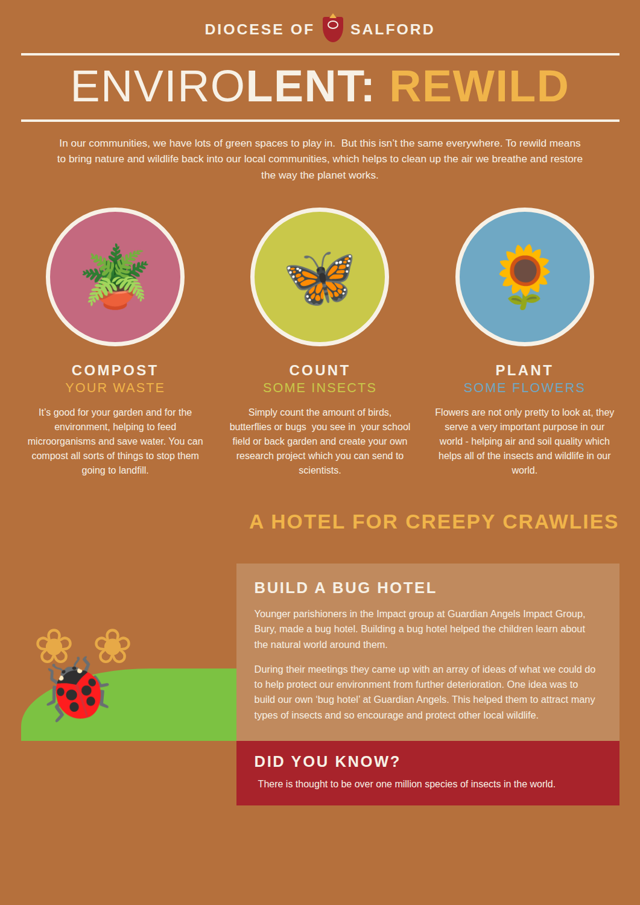Diocese of Salford
Enviro Lent: Rewild
In our communities, we have lots of green spaces to play in. But this isn’t the same everywhere. To rewild means to bring nature and wildlife back into our local communities, which helps to clean up the air we breathe and restore the way the planet works.
🪴
Compost
Your Waste
It’s good for your garden and for the environment, helping to feed microorganisms and save water. You can compost all sorts of things to stop them going to landfill.
🦋
Count
Some Insects
Simply count the amount of birds, butterflies or bugs you see in your school field or back garden and create your own research project which you can send to scientists.
🌻
Plant
Some Flowers
Flowers are not only pretty to look at, they serve a very important purpose in our world - helping air and soil quality which helps all of the insects and wildlife in our world.
A Hotel for Creepy Crawlies
❀❀
🐞
Build a Bug Hotel
Younger parishioners in the Impact group at Guardian Angels Impact Group, Bury, made a bug hotel. Building a bug hotel helped the children learn about the natural world around them.
During their meetings they came up with an array of ideas of what we could do to help protect our environment from further deterioration. One idea was to build our own ‘bug hotel’ at Guardian Angels. This helped them to attract many types of insects and so encourage and protect other local wildlife.
Did You Know?
There is thought to be over one million species of insects in the world.